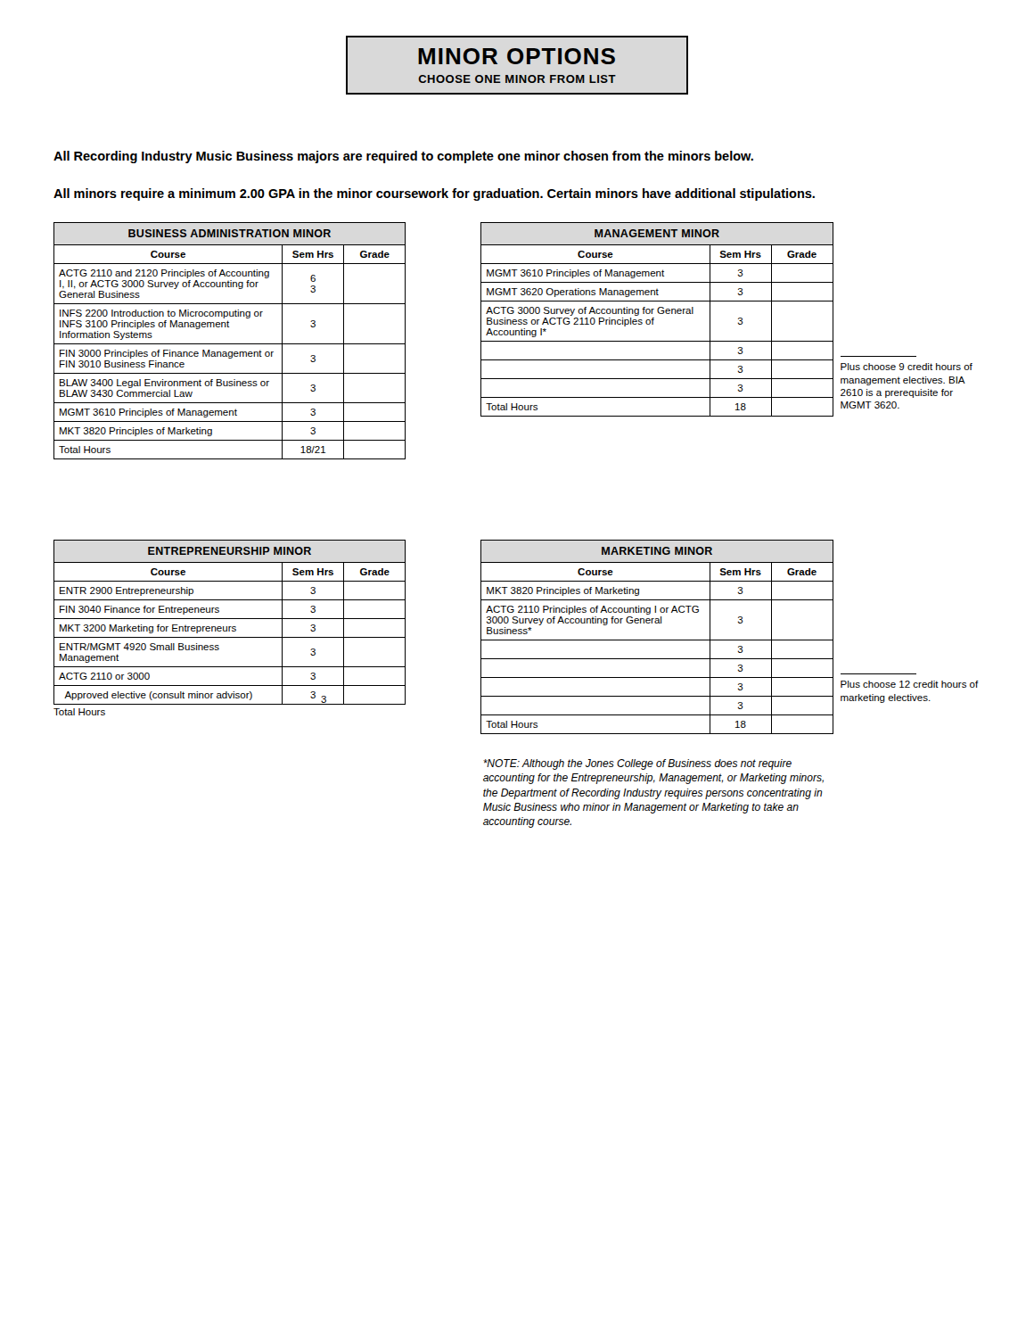MINOR OPTIONS
CHOOSE ONE MINOR FROM LIST
All Recording Industry Music Business majors are required to complete one minor chosen from the minors below.
All minors require a minimum 2.00 GPA in the minor coursework for graduation. Certain minors have additional stipulations.
| BUSINESS ADMINISTRATION MINOR / Course / Sem Hrs / Grade / / --- / --- / --- / / ACTG 2110 and 2120 Principles of Accounting I, II, or ACTG 3000 Survey of Accounting for General Business / 6 3 / / / INFS 2200 Introduction to Microcomputing or INFS 3100 Principles of Management Information Systems / 3 / / / FIN 3000 Principles of Finance Management or FIN 3010 Business Finance / 3 / / / BLAW 3400 Legal Environment of Business or BLAW 3430 Commercial Law / 3 / / / MGMT 3610 Principles of Management / 3 / / / MKT 3820 Principles of Marketing / 3 / / / Total Hours / 18/21 / / | | MANAGEMENT MINOR / Course / Sem Hrs / Grade / / --- / --- / --- / / MGMT 3610 Principles of Management / 3 / / / MGMT 3620 Operations Management / 3 / / / ACTG 3000 Survey of Accounting for General Business or ACTG 2110 Principles of Accounting I* / 3 / / / / 3 / / / / 3 / / / / 3 / / / Total Hours / 18 / / | Plus choose 9 credit hours of management electives. BIA 2610 is a prerequisite for MGMT 3620. |
| ENTREPRENEURSHIP MINOR / Course / Sem Hrs / Grade / / --- / --- / --- / / ENTR 2900 Entrepreneurship / 3 / / / FIN 3040 Finance for Entrepeneurs / 3 / / / MKT 3200 Marketing for Entrepreneurs / 3 / / / ENTR/MGMT 4920 Small Business Management / 3 / / / ACTG 2110 or 3000 / 3 / / / Approved elective (consult minor advisor) / 3 / / Total Hours 3 | | MARKETING MINOR / Course / Sem Hrs / Grade / / --- / --- / --- / / MKT 3820 Principles of Marketing / 3 / / / ACTG 2110 Principles of Accounting I or ACTG 3000 Survey of Accounting for General Business* / 3 / / / / 3 / / / / 3 / / / / 3 / / / / 3 / / / Total Hours / 18 / / | Plus choose 12 credit hours of marketing electives. |
| | | *NOTE: Although the Jones College of Business does not require accounting for the Entrepreneurship, Management, or Marketing minors, the Department of Recording Industry requires persons concentrating in Music Business who minor in Management or Marketing to take an accounting course. | |